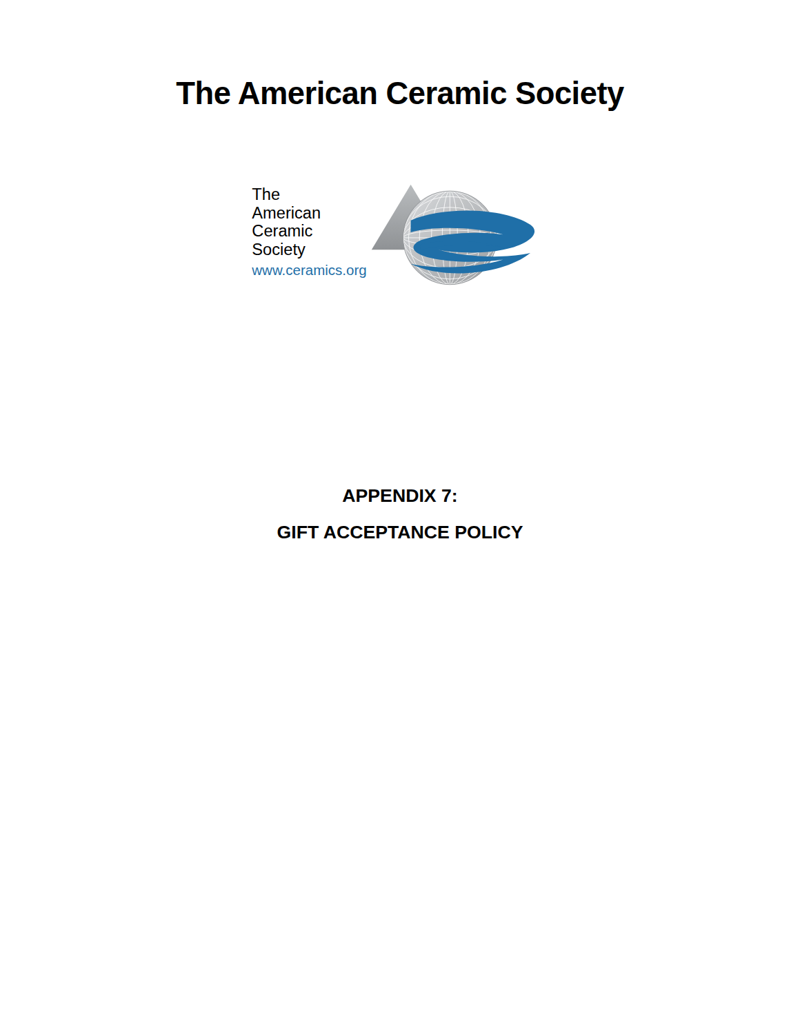The American Ceramic Society
The American Ceramic Society www.ceramics.org
APPENDIX 7:
GIFT ACCEPTANCE POLICY